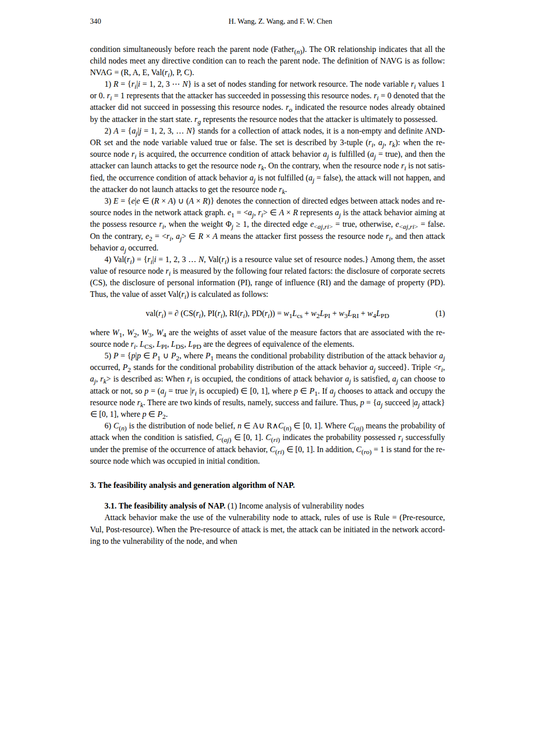340 H. Wang, Z. Wang, and F. W. Chen
condition simultaneously before reach the parent node (Father(n)). The OR relationship indicates that all the child nodes meet any directive condition can to reach the parent node. The definition of NAVG is as follow: NVAG = (R, A, E, Val(ri), P, C).
1) R = {ri|i = 1, 2, 3 ⋯ N} is a set of nodes standing for network resource. The node variable ri values 1 or 0. ri = 1 represents that the attacker has succeeded in possessing this resource nodes. ri = 0 denoted that the attacker did not succeed in possessing this resource nodes. ro indicated the resource nodes already obtained by the attacker in the start state. rg represents the resource nodes that the attacker is ultimately to possessed.
2) A = {aj|j = 1, 2, 3, … N} stands for a collection of attack nodes, it is a non-empty and definite AND-OR set and the node variable valued true or false. The set is described by 3-tuple (ri, aj, rk): when the resource node ri is acquired, the occurrence condition of attack behavior aj is fulfilled (aj = true), and then the attacker can launch attacks to get the resource node rk. On the contrary, when the resource node ri is not satisfied, the occurrence condition of attack behavior aj is not fulfilled (aj = false), the attack will not happen, and the attacker do not launch attacks to get the resource node rk.
3) E = {e|e ∈ (R × A) ∪ (A × R)} denotes the connection of directed edges between attack nodes and resource nodes in the network attack graph. e1 = <aj, ri> ∈ A × R represents aj is the attack behavior aiming at the possess resource ri, when the weight Φj ≥ 1, the directed edge e<aj,ri> = true, otherwise, e<aj,ri> = false. On the contrary, e2 = <ri, aj> ∈ R × A means the attacker first possess the resource node ri, and then attack behavior aj occurred.
4) Val(ri) = {ri|i = 1, 2, 3 … N, Val(ri) is a resource value set of resource nodes.} Among them, the asset value of resource node ri is measured by the following four related factors: the disclosure of corporate secrets (CS), the disclosure of personal information (PI), range of influence (RI) and the damage of property (PD). Thus, the value of asset Val(ri) is calculated as follows:
val(ri) = ∂ (CS(ri), PI(ri), RI(ri), PD(ri)) = w1Lcs + w2LPI + w3LRI + w4LPD (1)
where W1, W2, W3, W4 are the weights of asset value of the measure factors that are associated with the resource node ri. LCS, LPI, LDS, LPD are the degrees of equivalence of the elements.
5) P = {p|p ∈ P1 ∪ P2, where P1 means the conditional probability distribution of the attack behavior aj occurred, P2 stands for the conditional probability distribution of the attack behavior aj succeed}. Triple <ri, aj, rk> is described as: When ri is occupied, the conditions of attack behavior aj is satisfied, aj can choose to attack or not, so p = (aj = true |ri is occupied) ∈ [0, 1], where p ∈ P1. If aj chooses to attack and occupy the resource node rk. There are two kinds of results, namely, success and failure. Thus, p = {aj succeed |aj attack} ∈ [0, 1], where p ∈ P2.
6) C(n) is the distribution of node belief, n ∈ A∪ R∧C(n) ∈ [0, 1]. Where C(aj) means the probability of attack when the condition is satisfied, C(aj) ∈ [0, 1]. C(ri) indicates the probability possessed ri successfully under the premise of the occurrence of attack behavior, C(ri) ∈ [0, 1]. In addition, C(ro) = 1 is stand for the resource node which was occupied in initial condition.
3. The feasibility analysis and generation algorithm of NAP.
3.1. The feasibility analysis of NAP. (1) Income analysis of vulnerability nodes
Attack behavior make the use of the vulnerability node to attack, rules of use is Rule = (Pre-resource, Vul, Post-resource). When the Pre-resource of attack is met, the attack can be initiated in the network according to the vulnerability of the node, and when